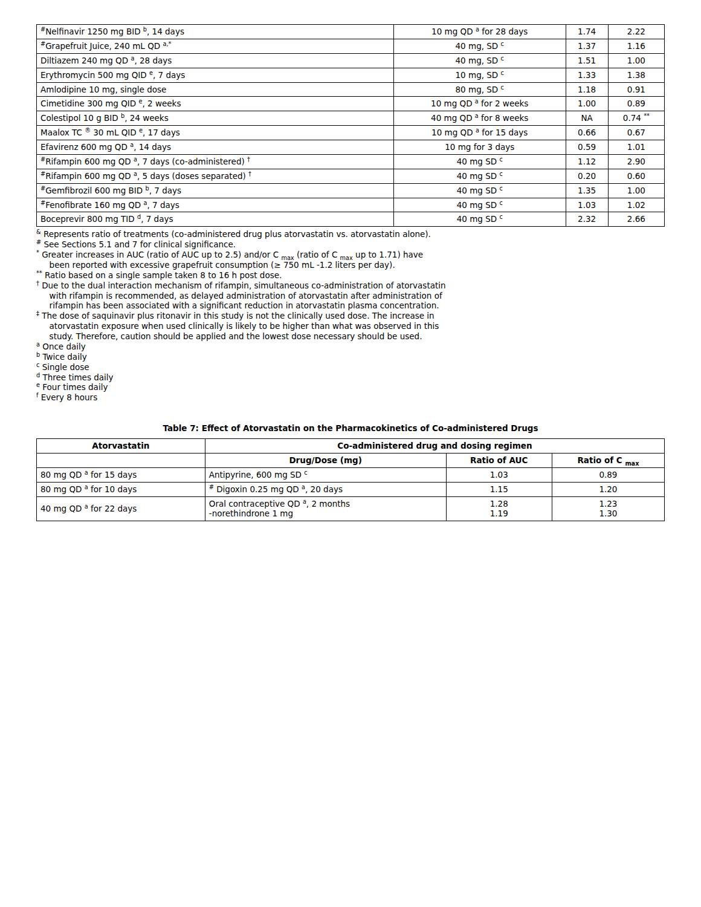| # Nelfinavir 1250 mg BID b , 14 days | 10 mg QD a for 28 days | 1.74 | 2.22 |
| # Grapefruit Juice, 240 mL QD a,* | 40 mg, SD c | 1.37 | 1.16 |
| Diltiazem 240 mg QD a , 28 days | 40 mg, SD c | 1.51 | 1.00 |
| Erythromycin 500 mg QID e , 7 days | 10 mg, SD c | 1.33 | 1.38 |
| Amlodipine 10 mg, single dose | 80 mg, SD c | 1.18 | 0.91 |
| Cimetidine 300 mg QID e , 2 weeks | 10 mg QD a for 2 weeks | 1.00 | 0.89 |
| Colestipol 10 g BID b , 24 weeks | 40 mg QD a for 8 weeks | NA | 0.74 ** |
| Maalox TC ® 30 mL QID e , 17 days | 10 mg QD a for 15 days | 0.66 | 0.67 |
| Efavirenz 600 mg QD a , 14 days | 10 mg for 3 days | 0.59 | 1.01 |
| # Rifampin 600 mg QD a , 7 days (co-administered) † | 40 mg SD c | 1.12 | 2.90 |
| # Rifampin 600 mg QD a , 5 days (doses separated) † | 40 mg SD c | 0.20 | 0.60 |
| # Gemfibrozil 600 mg BID b , 7 days | 40 mg SD c | 1.35 | 1.00 |
| # Fenofibrate 160 mg QD a , 7 days | 40 mg SD c | 1.03 | 1.02 |
| Boceprevir 800 mg TID d , 7 days | 40 mg SD c | 2.32 | 2.66 |
& Represents ratio of treatments (co-administered drug plus atorvastatin vs. atorvastatin alone).
# See Sections 5.1 and 7 for clinical significance.
* Greater increases in AUC (ratio of AUC up to 2.5) and/or C max (ratio of C max up to 1.71) have
been reported with excessive grapefruit consumption (≥ 750 mL -1.2 liters per day).
** Ratio based on a single sample taken 8 to 16 h post dose.
† Due to the dual interaction mechanism of rifampin, simultaneous co-administration of atorvastatin
with rifampin is recommended, as delayed administration of atorvastatin after administration of
rifampin has been associated with a significant reduction in atorvastatin plasma concentration.
‡ The dose of saquinavir plus ritonavir in this study is not the clinically used dose. The increase in
atorvastatin exposure when used clinically is likely to be higher than what was observed in this
study. Therefore, caution should be applied and the lowest dose necessary should be used.
a Once daily
b Twice daily
c Single dose
d Three times daily
e Four times daily
f Every 8 hours
Table 7: Effect of Atorvastatin on the Pharmacokinetics of Co-administered Drugs
| Atorvastatin | Co-administered drug and dosing regimen |
| --- | --- |
| | Drug/Dose (mg) | Ratio of AUC | Ratio of C max |
| 80 mg QD a for 15 days | Antipyrine, 600 mg SD c | 1.03 | 0.89 |
| 80 mg QD a for 10 days | # Digoxin 0.25 mg QD a , 20 days | 1.15 | 1.20 |
| 40 mg QD a for 22 days | Oral contraceptive QD a , 2 months -norethindrone 1 mg | 1.28 1.19 | 1.23 1.30 |